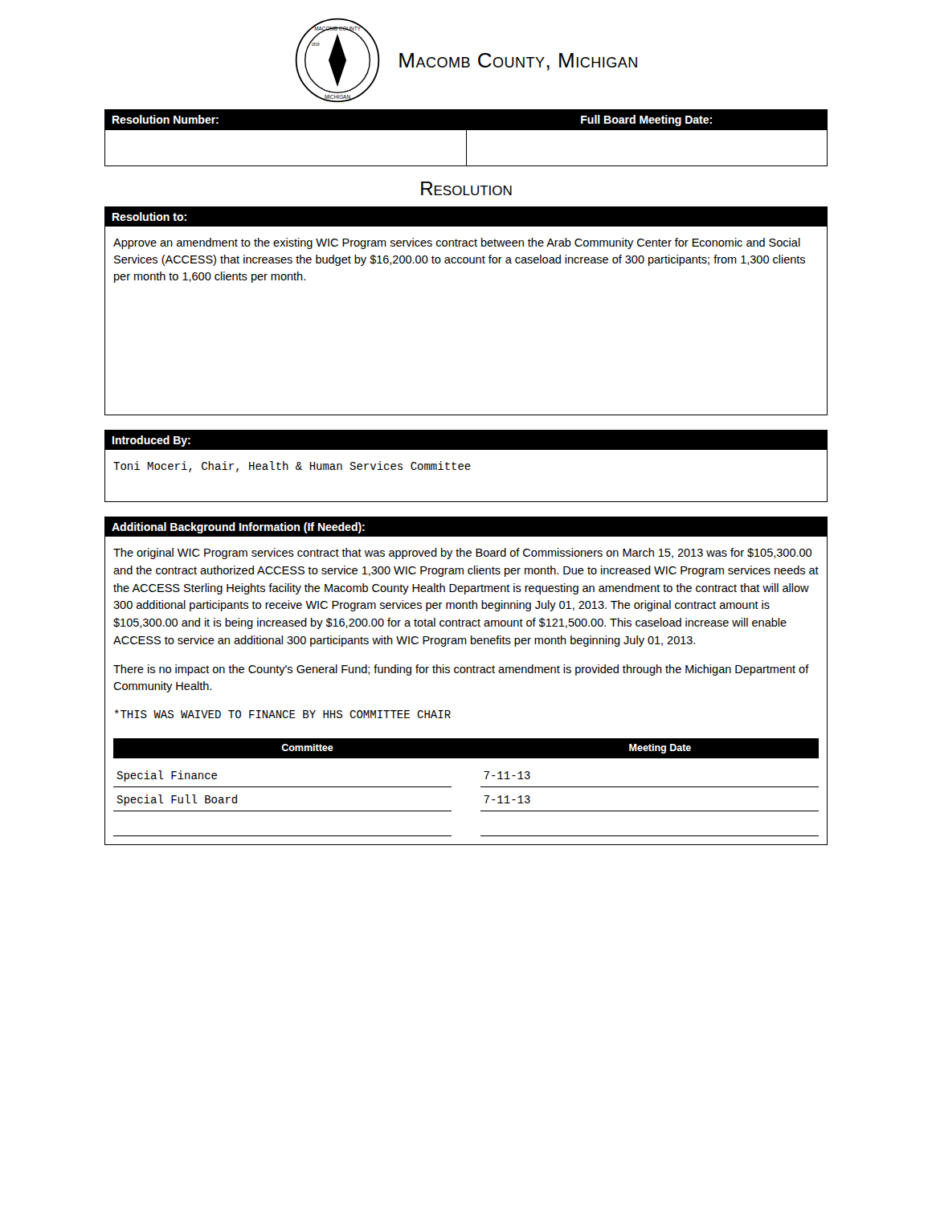MACOMB COUNTY MICHIGAN 1818
Macomb County, Michigan
| Resolution Number: | Full Board Meeting Date: |
Resolution
Resolution to:
Approve an amendment to the existing WIC Program services contract between the Arab Community Center for Economic and Social Services (ACCESS) that increases the budget by $16,200.00 to account for a caseload increase of 300 participants; from 1,300 clients per month to 1,600 clients per month.
Introduced By:
Toni Moceri, Chair, Health & Human Services Committee
Additional Background Information (If Needed):
The original WIC Program services contract that was approved by the Board of Commissioners on March 15, 2013 was for $105,300.00 and the contract authorized ACCESS to service 1,300 WIC Program clients per month. Due to increased WIC Program services needs at the ACCESS Sterling Heights facility the Macomb County Health Department is requesting an amendment to the contract that will allow 300 additional participants to receive WIC Program services per month beginning July 01, 2013. The original contract amount is $105,300.00 and it is being increased by $16,200.00 for a total contract amount of $121,500.00. This caseload increase will enable ACCESS to service an additional 300 participants with WIC Program benefits per month beginning July 01, 2013.
There is no impact on the County's General Fund; funding for this contract amendment is provided through the Michigan Department of Community Health.
*THIS WAS WAIVED TO FINANCE BY HHS COMMITTEE CHAIR
Committee
Meeting Date
| Special Finance | | 7-11-13 |
| Special Full Board | | 7-11-13 |